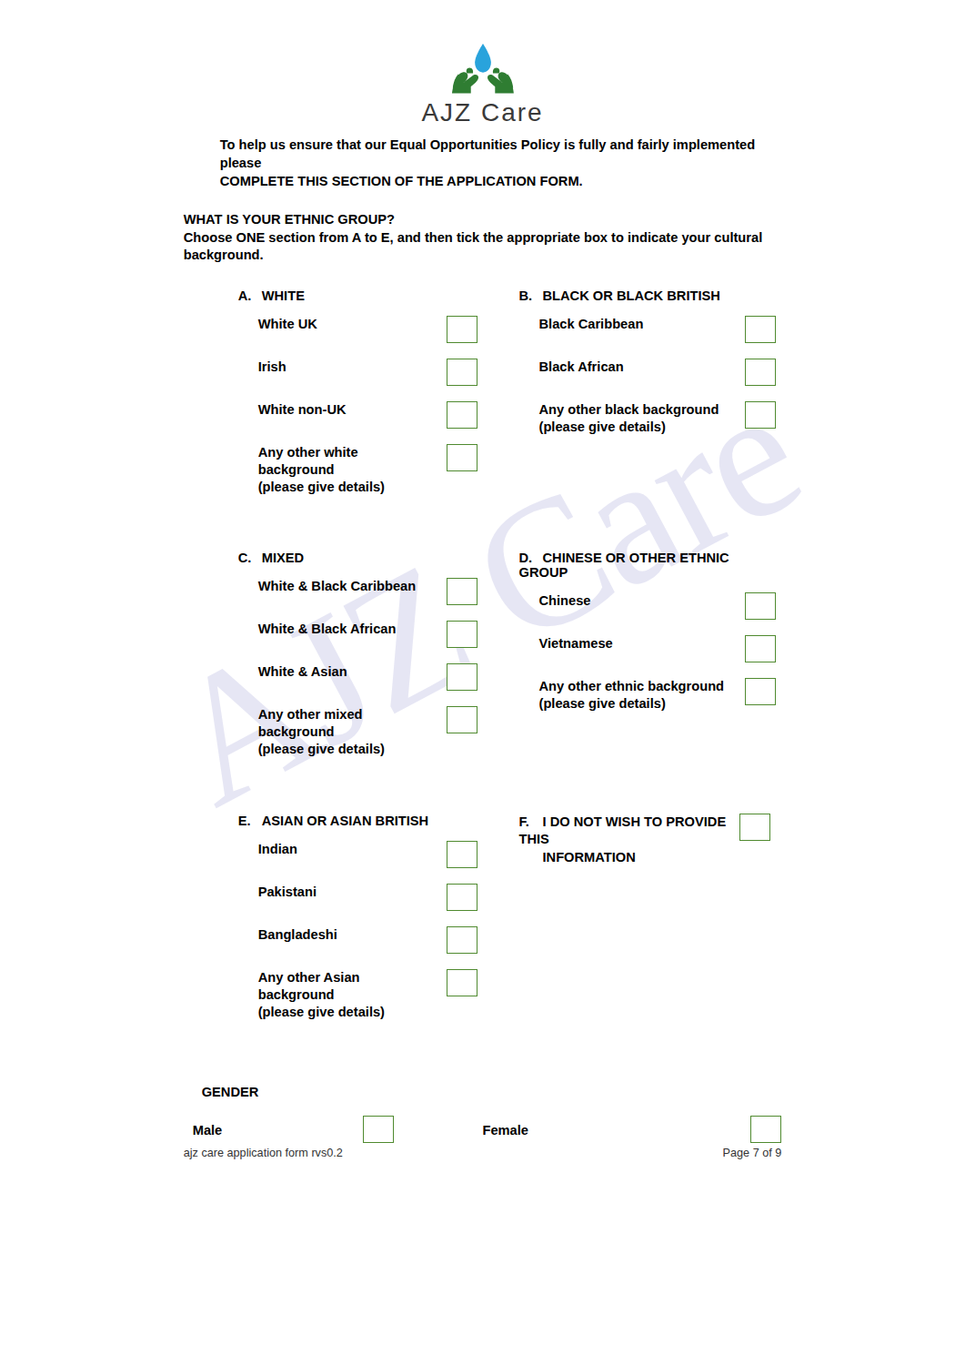AJZ Care
AJZ Care
To help us ensure that our Equal Opportunities Policy is fully and fairly implemented please
COMPLETE THIS SECTION OF THE APPLICATION FORM.
WHAT IS YOUR ETHNIC GROUP?
Choose ONE section from A to E, and then tick the appropriate box to indicate your cultural background.
| A. WHITE / White UK / / / Irish / / / White non-UK / / / Any other white background (please give details) / / | B. BLACK OR BLACK BRITISH / Black Caribbean / / / Black African / / / Any other black background (please give details) / / |
| C. MIXED / White & Black Caribbean / / / White & Black African / / / White & Asian / / / Any other mixed background (please give details) / / | D. CHINESE OR OTHER ETHNIC GROUP / Chinese / / / Vietnamese / / / Any other ethnic background (please give details) / / |
| E. ASIAN OR ASIAN BRITISH / Indian / / / Pakistani / / / Bangladeshi / / / Any other Asian background (please give details) / / | F. I DO NOT WISH TO PROVIDE THIS INFORMATION |
GENDER
| Male | | Female | |
ajz care application form rvs0.2 Page 7 of 9